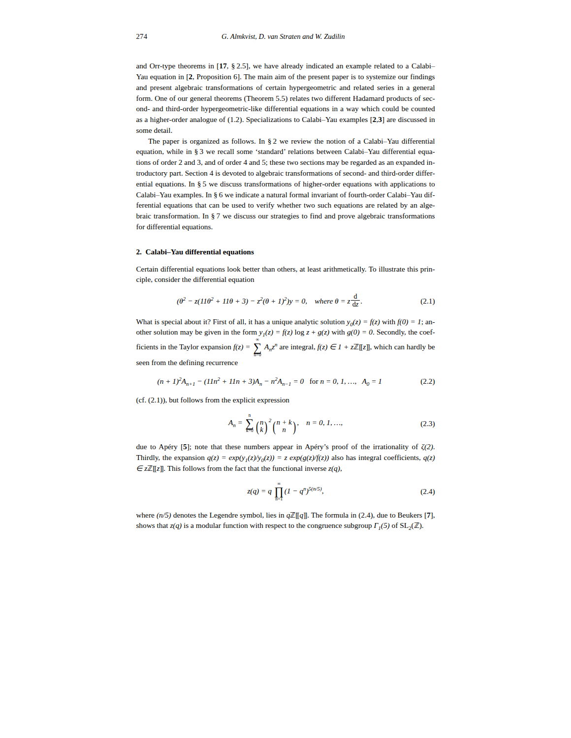274 G. Almkvist, D. van Straten and W. Zudilin
and Orr-type theorems in [17, § 2.5], we have already indicated an example related to a Calabi–Yau equation in [2, Proposition 6]. The main aim of the present paper is to systemize our findings and present algebraic transformations of certain hypergeometric and related series in a general form. One of our general theorems (Theorem 5.5) relates two different Hadamard products of second- and third-order hypergeometric-like differential equations in a way which could be counted as a higher-order analogue of (1.2). Specializations to Calabi–Yau examples [2,3] are discussed in some detail.
The paper is organized as follows. In § 2 we review the notion of a Calabi–Yau differential equation, while in § 3 we recall some ‘standard’ relations between Calabi–Yau differential equations of order 2 and 3, and of order 4 and 5; these two sections may be regarded as an expanded introductory part. Section 4 is devoted to algebraic transformations of second- and third-order differential equations. In § 5 we discuss transformations of higher-order equations with applications to Calabi–Yau examples. In § 6 we indicate a natural formal invariant of fourth-order Calabi–Yau differential equations that can be used to verify whether two such equations are related by an algebraic transformation. In § 7 we discuss our strategies to find and prove algebraic transformations for differential equations.
2. Calabi–Yau differential equations
Certain differential equations look better than others, at least arithmetically. To illustrate this principle, consider the differential equation
(θ2 − z(11θ2 + 11θ + 3) − z2(θ + 1)2)y = 0, where θ = zddz.
(2.1)
What is special about it? First of all, it has a unique analytic solution y0(z) = f(z) with f(0) = 1; another solution may be given in the form y1(z) = f(z) log z + g(z) with g(0) = 0. Secondly, the coefficients in the Taylor expansion f(z) = ∞∑n=0 Anzn are integral, f(z) ∈ 1 + zℤ[[z]], which can hardly be seen from the defining recurrence
(n + 1)2An+1 − (11n2 + 11n + 3)An − n2An−1 = 0 for n = 0, 1, …, A0 = 1
(2.2)
(cf. (2.1)), but follows from the explicit expression
An = n∑k=0(nk)2(n + k n), n = 0, 1, …, (2.3)
due to Apéry [5]; note that these numbers appear in Apéry’s proof of the irrationality of ζ(2). Thirdly, the expansion q(z) = exp(y1(z)/y0(z)) = z exp(g(z)/f(z)) also has integral coefficients, q(z) ∈ zℤ[[z]]. This follows from the fact that the functional inverse z(q),
z(q) = q ∞∏n=1(1 − qn)5(n/5), (2.4)
where (n/5) denotes the Legendre symbol, lies in qℤ[[q]]. The formula in (2.4), due to Beukers [7], shows that z(q) is a modular function with respect to the congruence subgroup Γ1(5) of SL2(ℤ).